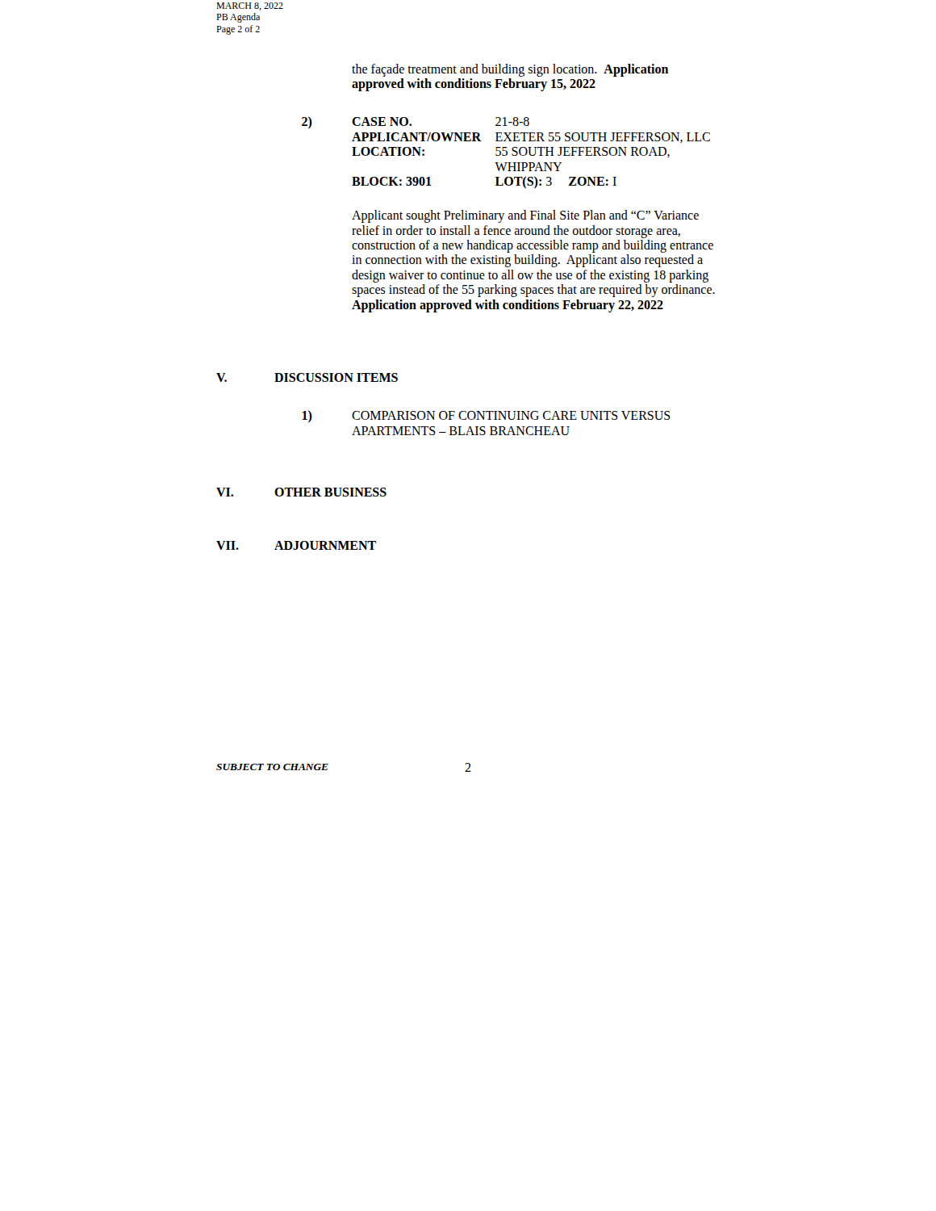MARCH 8, 2022
PB Agenda
Page 2 of 2
the façade treatment and building sign location. Application approved with conditions February 15, 2022
| 2) | CASE NO. | 21-8-8 |
| | APPLICANT/OWNER | EXETER 55 SOUTH JEFFERSON, LLC |
| | LOCATION: | 55 SOUTH JEFFERSON ROAD, WHIPPANY |
| | BLOCK: 3901 | LOT(S): 3 ZONE: I |
Applicant sought Preliminary and Final Site Plan and “C” Variance relief in order to install a fence around the outdoor storage area, construction of a new handicap accessible ramp and building entrance in connection with the existing building. Applicant also requested a design waiver to continue to all ow the use of the existing 18 parking spaces instead of the 55 parking spaces that are required by ordinance. Application approved with conditions February 22, 2022
| V. | DISCUSSION ITEMS |
| 1) | COMPARISON OF CONTINUING CARE UNITS VERSUS APARTMENTS – BLAIS BRANCHEAU |
| VI. | OTHER BUSINESS |
| VII. | ADJOURNMENT |
SUBJECT TO CHANGE
2